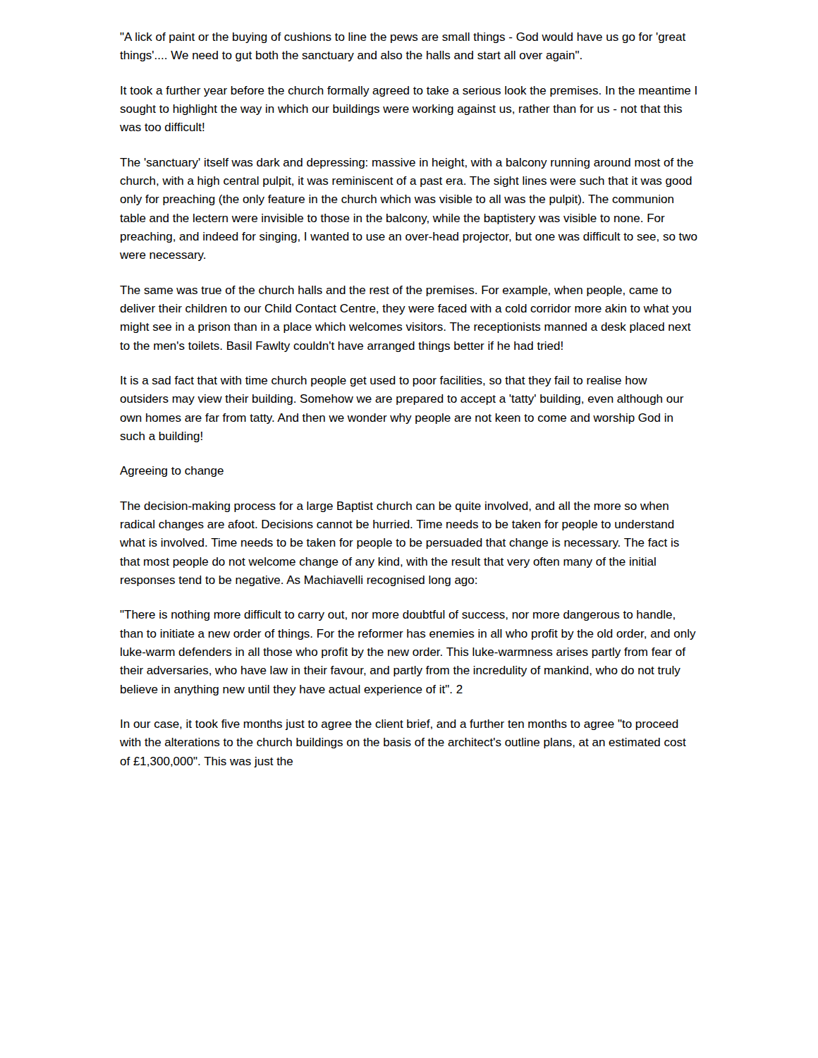"A lick of paint or the buying of cushions to line the pews are small things - God would have us go for 'great things'.... We need to gut both the sanctuary and also the halls and start all over again".
It took a further year before the church formally agreed to take a serious look the premises. In the meantime I sought to highlight the way in which our buildings were working against us, rather than for us - not that this was too difficult!
The 'sanctuary' itself was dark and depressing: massive in height, with a balcony running around most of the church, with a high central pulpit, it was reminiscent of a past era. The sight lines were such that it was good only for preaching (the only feature in the church which was visible to all was the pulpit). The communion table and the lectern were invisible to those in the balcony, while the baptistery was visible to none. For preaching, and indeed for singing, I wanted to use an over-head projector, but one was difficult to see, so two were necessary.
The same was true of the church halls and the rest of the premises. For example, when people, came to deliver their children to our Child Contact Centre, they were faced with a cold corridor more akin to what you might see in a prison than in a place which welcomes visitors. The receptionists manned a desk placed next to the men's toilets. Basil Fawlty couldn't have arranged things better if he had tried!
It is a sad fact that with time church people get used to poor facilities, so that they fail to realise how outsiders may view their building. Somehow we are prepared to accept a 'tatty' building, even although our own homes are far from tatty. And then we wonder why people are not keen to come and worship God in such a building!
Agreeing to change
The decision-making process for a large Baptist church can be quite involved, and all the more so when radical changes are afoot. Decisions cannot be hurried. Time needs to be taken for people to understand what is involved. Time needs to be taken for people to be persuaded that change is necessary. The fact is that most people do not welcome change of any kind, with the result that very often many of the initial responses tend to be negative. As Machiavelli recognised long ago:
"There is nothing more difficult to carry out, nor more doubtful of success, nor more dangerous to handle, than to initiate a new order of things. For the reformer has enemies in all who profit by the old order, and only luke-warm defenders in all those who profit by the new order. This luke-warmness arises partly from fear of their adversaries, who have law in their favour, and partly from the incredulity of mankind, who do not truly believe in anything new until they have actual experience of it". 2
In our case, it took five months just to agree the client brief, and a further ten months to agree "to proceed with the alterations to the church buildings on the basis of the architect's outline plans, at an estimated cost of £1,300,000". This was just the